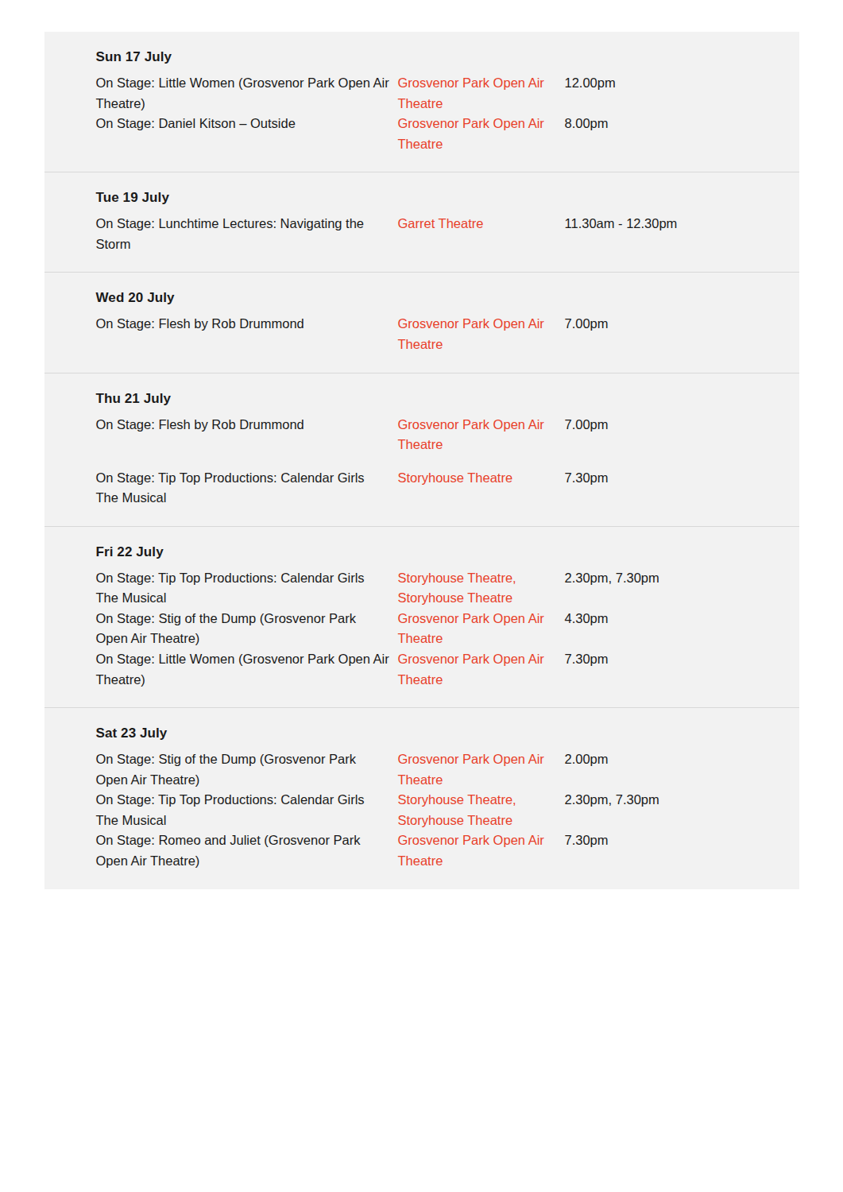Sun 17 July
| On Stage: Little Women (Grosvenor Park Open Air Theatre) | Grosvenor Park Open Air Theatre | 12.00pm |
| On Stage: Daniel Kitson – Outside | Grosvenor Park Open Air Theatre | 8.00pm |
Tue 19 July
| On Stage: Lunchtime Lectures: Navigating the Storm | Garret Theatre | 11.30am - 12.30pm |
Wed 20 July
| On Stage: Flesh by Rob Drummond | Grosvenor Park Open Air Theatre | 7.00pm |
Thu 21 July
| On Stage: Flesh by Rob Drummond | Grosvenor Park Open Air Theatre | 7.00pm |
| On Stage: Tip Top Productions: Calendar Girls The Musical | Storyhouse Theatre | 7.30pm |
Fri 22 July
| On Stage: Tip Top Productions: Calendar Girls The Musical | Storyhouse Theatre, Storyhouse Theatre | 2.30pm, 7.30pm |
| On Stage: Stig of the Dump (Grosvenor Park Open Air Theatre) | Grosvenor Park Open Air Theatre | 4.30pm |
| On Stage: Little Women (Grosvenor Park Open Air Theatre) | Grosvenor Park Open Air Theatre | 7.30pm |
Sat 23 July
| On Stage: Stig of the Dump (Grosvenor Park Open Air Theatre) | Grosvenor Park Open Air Theatre | 2.00pm |
| On Stage: Tip Top Productions: Calendar Girls The Musical | Storyhouse Theatre, Storyhouse Theatre | 2.30pm, 7.30pm |
| On Stage: Romeo and Juliet (Grosvenor Park Open Air Theatre) | Grosvenor Park Open Air Theatre | 7.30pm |